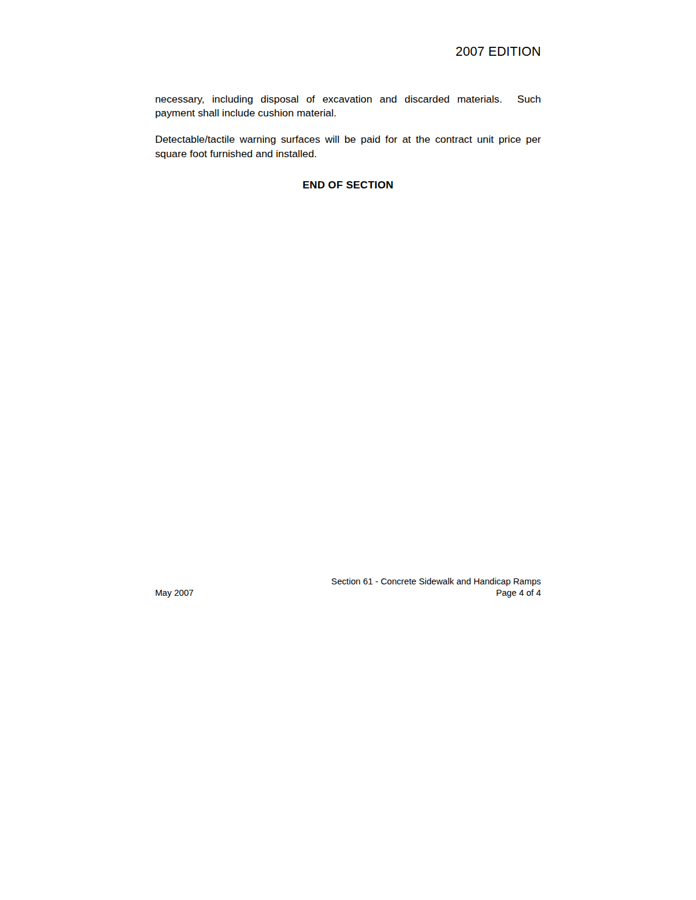2007 EDITION
necessary, including disposal of excavation and discarded materials. Such payment shall include cushion material.
Detectable/tactile warning surfaces will be paid for at the contract unit price per square foot furnished and installed.
END OF SECTION
May 2007
Section 61 - Concrete Sidewalk and Handicap Ramps
Page 4 of 4